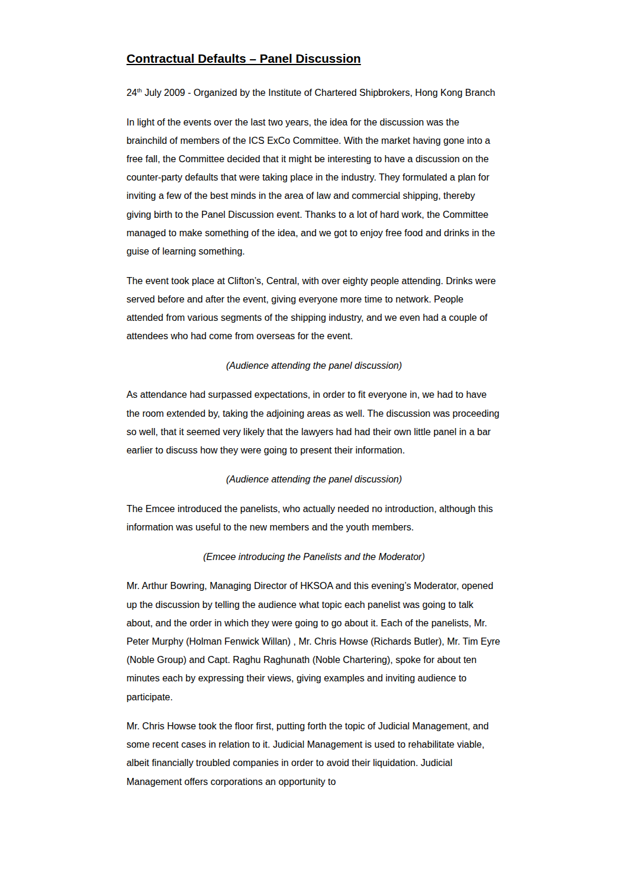Contractual Defaults – Panel Discussion
24th July 2009 - Organized by the Institute of Chartered Shipbrokers, Hong Kong Branch
In light of the events over the last two years, the idea for the discussion was the brainchild of members of the ICS ExCo Committee. With the market having gone into a free fall, the Committee decided that it might be interesting to have a discussion on the counter-party defaults that were taking place in the industry. They formulated a plan for inviting a few of the best minds in the area of law and commercial shipping, thereby giving birth to the Panel Discussion event. Thanks to a lot of hard work, the Committee managed to make something of the idea, and we got to enjoy free food and drinks in the guise of learning something.
The event took place at Clifton’s, Central, with over eighty people attending. Drinks were served before and after the event, giving everyone more time to network. People attended from various segments of the shipping industry, and we even had a couple of attendees who had come from overseas for the event.
(Audience attending the panel discussion)
As attendance had surpassed expectations, in order to fit everyone in, we had to have the room extended by, taking the adjoining areas as well. The discussion was proceeding so well, that it seemed very likely that the lawyers had had their own little panel in a bar earlier to discuss how they were going to present their information.
(Audience attending the panel discussion)
The Emcee introduced the panelists, who actually needed no introduction, although this information was useful to the new members and the youth members.
(Emcee introducing the Panelists and the Moderator)
Mr. Arthur Bowring, Managing Director of HKSOA and this evening’s Moderator, opened up the discussion by telling the audience what topic each panelist was going to talk about, and the order in which they were going to go about it. Each of the panelists, Mr. Peter Murphy (Holman Fenwick Willan) , Mr. Chris Howse (Richards Butler), Mr. Tim Eyre (Noble Group) and Capt. Raghu Raghunath (Noble Chartering), spoke for about ten minutes each by expressing their views, giving examples and inviting audience to participate.
Mr. Chris Howse took the floor first, putting forth the topic of Judicial Management, and some recent cases in relation to it. Judicial Management is used to rehabilitate viable, albeit financially troubled companies in order to avoid their liquidation. Judicial Management offers corporations an opportunity to